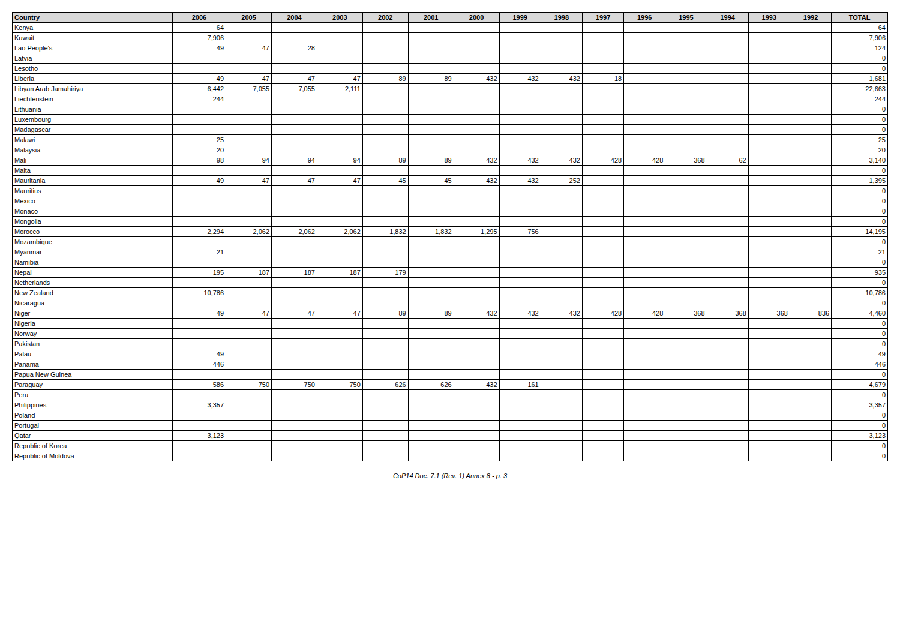CoP14 Doc. 7.1 (Rev. 1) Annex 8 - p. 3
| Country | 2006 | 2005 | 2004 | 2003 | 2002 | 2001 | 2000 | 1999 | 1998 | 1997 | 1996 | 1995 | 1994 | 1993 | 1992 | TOTAL |
| --- | --- | --- | --- | --- | --- | --- | --- | --- | --- | --- | --- | --- | --- | --- | --- | --- |
| Kenya | 64 | | | | | | | | | | | | | | | 64 |
| Kuwait | 7,906 | | | | | | | | | | | | | | | 7,906 |
| Lao People's | 49 | 47 | 28 | | | | | | | | | | | | | 124 |
| Latvia | | | | | | | | | | | | | | | | 0 |
| Lesotho | | | | | | | | | | | | | | | | 0 |
| Liberia | 49 | 47 | 47 | 47 | 89 | 89 | 432 | 432 | 432 | 18 | | | | | | 1,681 |
| Libyan Arab Jamahiriya | 6,442 | 7,055 | 7,055 | 2,111 | | | | | | | | | | | | 22,663 |
| Liechtenstein | 244 | | | | | | | | | | | | | | | 244 |
| Lithuania | | | | | | | | | | | | | | | | 0 |
| Luxembourg | | | | | | | | | | | | | | | | 0 |
| Madagascar | | | | | | | | | | | | | | | | 0 |
| Malawi | 25 | | | | | | | | | | | | | | | 25 |
| Malaysia | 20 | | | | | | | | | | | | | | | 20 |
| Mali | 98 | 94 | 94 | 94 | 89 | 89 | 432 | 432 | 432 | 428 | 428 | 368 | 62 | | | 3,140 |
| Malta | | | | | | | | | | | | | | | | 0 |
| Mauritania | 49 | 47 | 47 | 47 | 45 | 45 | 432 | 432 | 252 | | | | | | | 1,395 |
| Mauritius | | | | | | | | | | | | | | | | 0 |
| Mexico | | | | | | | | | | | | | | | | 0 |
| Monaco | | | | | | | | | | | | | | | | 0 |
| Mongolia | | | | | | | | | | | | | | | | 0 |
| Morocco | 2,294 | 2,062 | 2,062 | 2,062 | 1,832 | 1,832 | 1,295 | 756 | | | | | | | | 14,195 |
| Mozambique | | | | | | | | | | | | | | | | 0 |
| Myanmar | 21 | | | | | | | | | | | | | | | 21 |
| Namibia | | | | | | | | | | | | | | | | 0 |
| Nepal | 195 | 187 | 187 | 187 | 179 | | | | | | | | | | | 935 |
| Netherlands | | | | | | | | | | | | | | | | 0 |
| New Zealand | 10,786 | | | | | | | | | | | | | | | 10,786 |
| Nicaragua | | | | | | | | | | | | | | | | 0 |
| Niger | 49 | 47 | 47 | 47 | 89 | 89 | 432 | 432 | 432 | 428 | 428 | 368 | 368 | 368 | 836 | 4,460 |
| Nigeria | | | | | | | | | | | | | | | | 0 |
| Norway | | | | | | | | | | | | | | | | 0 |
| Pakistan | | | | | | | | | | | | | | | | 0 |
| Palau | 49 | | | | | | | | | | | | | | | 49 |
| Panama | 446 | | | | | | | | | | | | | | | 446 |
| Papua New Guinea | | | | | | | | | | | | | | | | 0 |
| Paraguay | 586 | 750 | 750 | 750 | 626 | 626 | 432 | 161 | | | | | | | | 4,679 |
| Peru | | | | | | | | | | | | | | | | 0 |
| Philippines | 3,357 | | | | | | | | | | | | | | | 3,357 |
| Poland | | | | | | | | | | | | | | | | 0 |
| Portugal | | | | | | | | | | | | | | | | 0 |
| Qatar | 3,123 | | | | | | | | | | | | | | | 3,123 |
| Republic of Korea | | | | | | | | | | | | | | | | 0 |
| Republic of Moldova | | | | | | | | | | | | | | | | 0 |